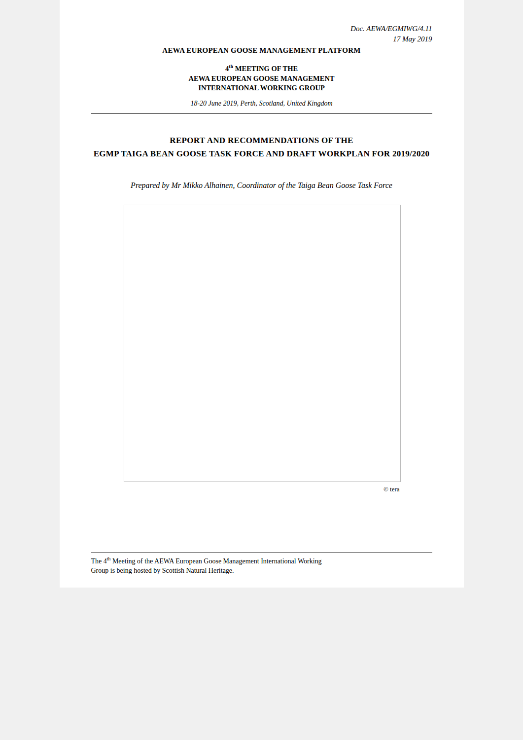Doc. AEWA/EGMIWG/4.11
17 May 2019
AEWA EUROPEAN GOOSE MANAGEMENT PLATFORM
4th MEETING OF THE
AEWA EUROPEAN GOOSE MANAGEMENT
INTERNATIONAL WORKING GROUP
18-20 June 2019, Perth, Scotland, United Kingdom
REPORT AND RECOMMENDATIONS OF THE
EGMP TAIGA BEAN GOOSE TASK FORCE AND DRAFT WORKPLAN FOR 2019/2020
Prepared by Mr Mikko Alhainen, Coordinator of the Taiga Bean Goose Task Force
© tera
The 4th Meeting of the AEWA European Goose Management International Working Group is being hosted by Scottish Natural Heritage.